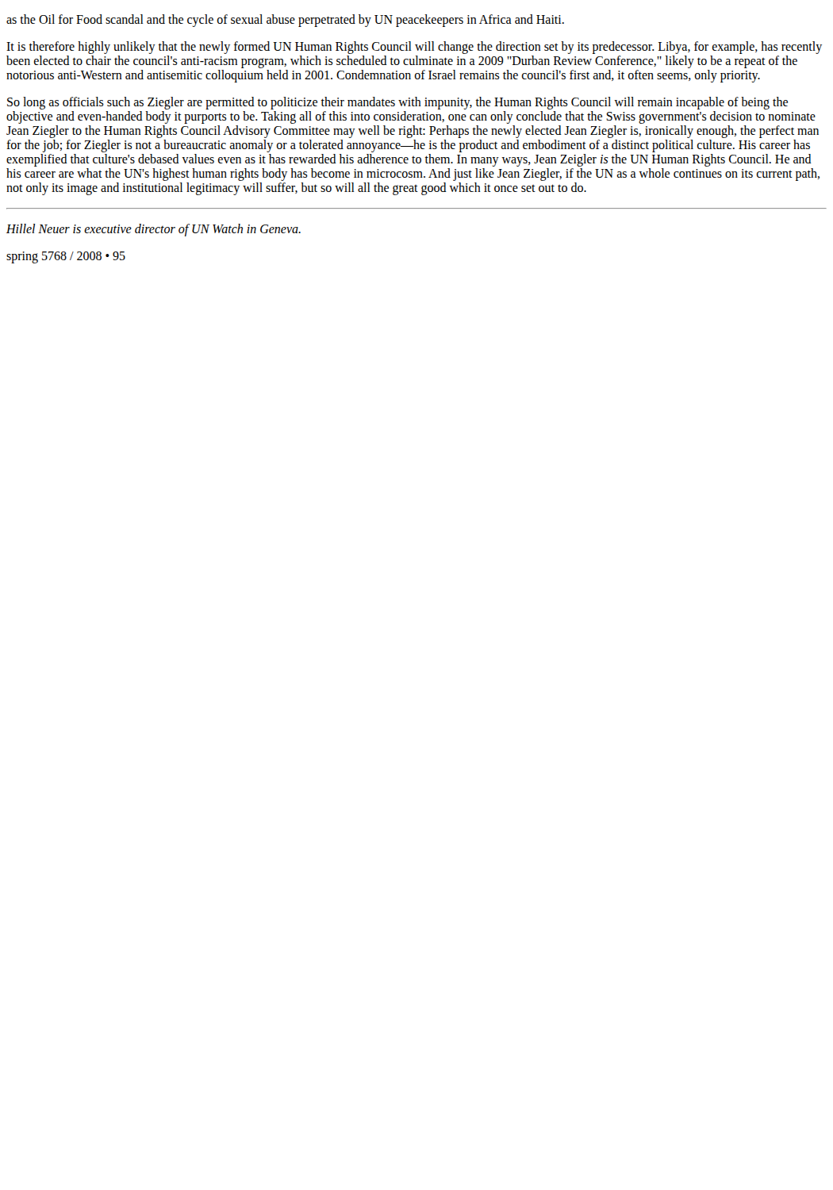as the Oil for Food scandal and the cycle of sexual abuse perpetrated by UN peacekeepers in Africa and Haiti.
It is therefore highly unlikely that the newly formed UN Human Rights Council will change the direction set by its predecessor. Libya, for example, has recently been elected to chair the council's anti-racism program, which is scheduled to culminate in a 2009 "Durban Review Conference," likely to be a repeat of the notorious anti-Western and antisemitic colloquium held in 2001. Condemnation of Israel remains the council's first and, it often seems, only priority.
So long as officials such as Ziegler are permitted to politicize their mandates with impunity, the Human Rights Council will remain incapable of being the objective and even-handed body it purports to be. Taking all of this into consideration, one can only conclude that the Swiss government's decision to nominate Jean Ziegler to the Human Rights Council Advisory Committee may well be right: Perhaps the newly elected Jean Ziegler is, ironically enough, the perfect man for the job; for Ziegler is not a bureaucratic anomaly or a tolerated annoyance—he is the product and embodiment of a distinct political culture. His career has exemplified that culture's debased values even as it has rewarded his adherence to them. In many ways, Jean Zeigler is the UN Human Rights Council. He and his career are what the UN's highest human rights body has become in microcosm. And just like Jean Ziegler, if the UN as a whole continues on its current path, not only its image and institutional legitimacy will suffer, but so will all the great good which it once set out to do.
Hillel Neuer is executive director of UN Watch in Geneva.
spring 5768 / 2008 • 95